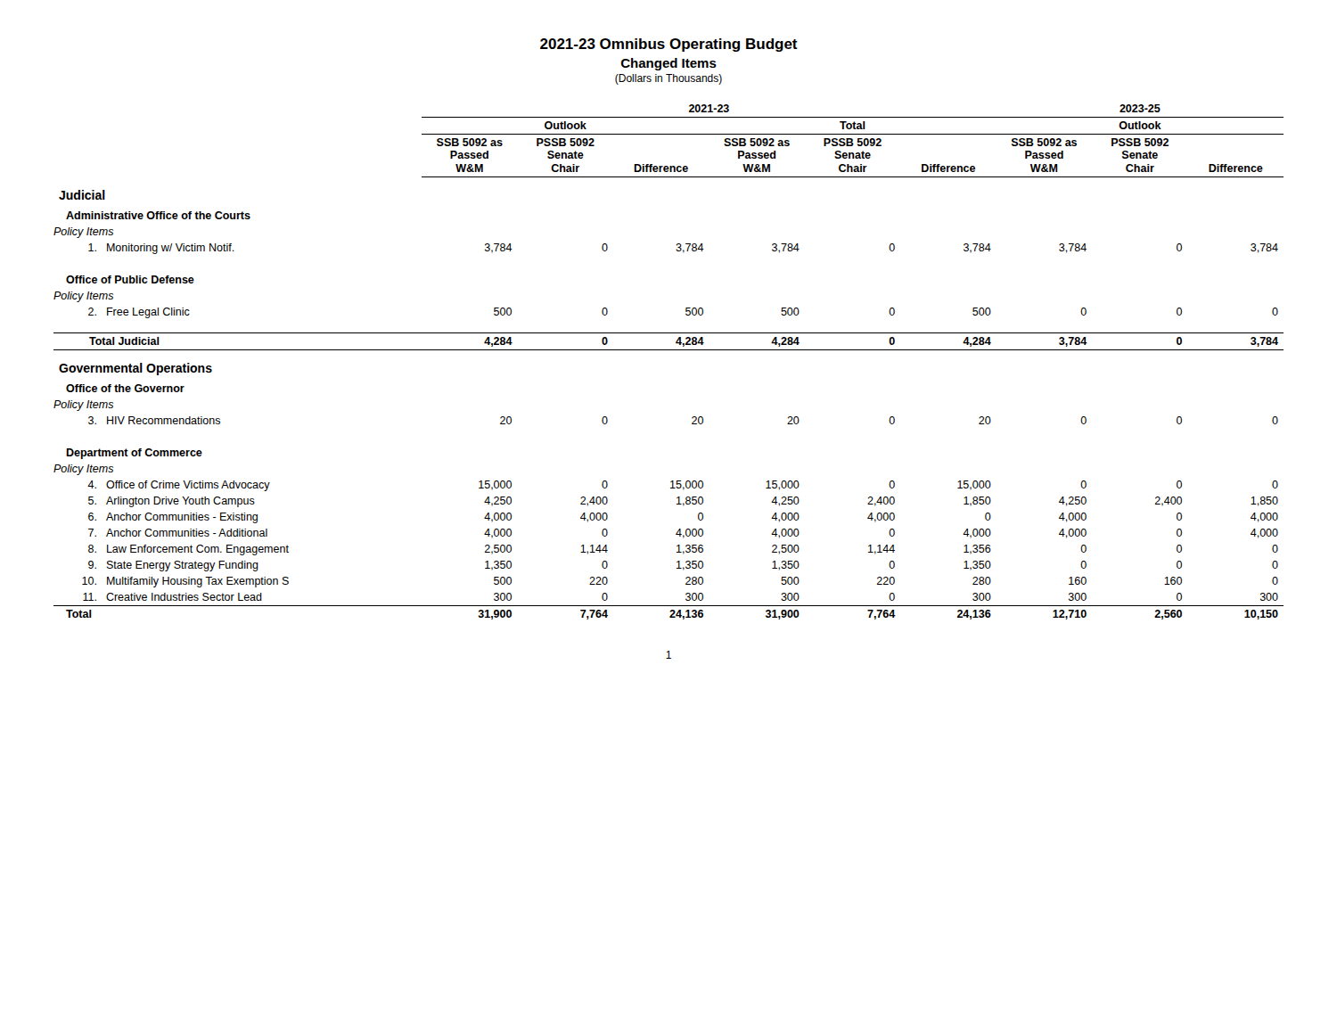2021-23 Omnibus Operating Budget
Changed Items
(Dollars in Thousands)
| | 2021-23 | 2023-25 |
| --- | --- | --- |
| | Outlook | Total | Outlook |
| | SSB 5092 as Passed W&M | PSSB 5092 Senate Chair | Difference | SSB 5092 as Passed W&M | PSSB 5092 Senate Chair | Difference | SSB 5092 as Passed W&M | PSSB 5092 Senate Chair | Difference |
| Judicial |
| Administrative Office of the Courts | |
| Policy Items | |
| 1. | Monitoring w/ Victim Notif. | 3,784 | 0 | 3,784 | 3,784 | 0 | 3,784 | 3,784 | 0 | 3,784 |
| Office of Public Defense | |
| Policy Items | |
| 2. | Free Legal Clinic | 500 | 0 | 500 | 500 | 0 | 500 | 0 | 0 | 0 |
| Total Judicial | 4,284 | 0 | 4,284 | 4,284 | 0 | 4,284 | 3,784 | 0 | 3,784 |
| Governmental Operations |
| Office of the Governor | |
| Policy Items | |
| 3. | HIV Recommendations | 20 | 0 | 20 | 20 | 0 | 20 | 0 | 0 | 0 |
| Department of Commerce | |
| Policy Items | |
| 4. | Office of Crime Victims Advocacy | 15,000 | 0 | 15,000 | 15,000 | 0 | 15,000 | 0 | 0 | 0 |
| 5. | Arlington Drive Youth Campus | 4,250 | 2,400 | 1,850 | 4,250 | 2,400 | 1,850 | 4,250 | 2,400 | 1,850 |
| 6. | Anchor Communities - Existing | 4,000 | 4,000 | 0 | 4,000 | 4,000 | 0 | 4,000 | 0 | 4,000 |
| 7. | Anchor Communities - Additional | 4,000 | 0 | 4,000 | 4,000 | 0 | 4,000 | 4,000 | 0 | 4,000 |
| 8. | Law Enforcement Com. Engagement | 2,500 | 1,144 | 1,356 | 2,500 | 1,144 | 1,356 | 0 | 0 | 0 |
| 9. | State Energy Strategy Funding | 1,350 | 0 | 1,350 | 1,350 | 0 | 1,350 | 0 | 0 | 0 |
| 10. | Multifamily Housing Tax Exemption S | 500 | 220 | 280 | 500 | 220 | 280 | 160 | 160 | 0 |
| 11. | Creative Industries Sector Lead | 300 | 0 | 300 | 300 | 0 | 300 | 300 | 0 | 300 |
| Total | 31,900 | 7,764 | 24,136 | 31,900 | 7,764 | 24,136 | 12,710 | 2,560 | 10,150 |
1